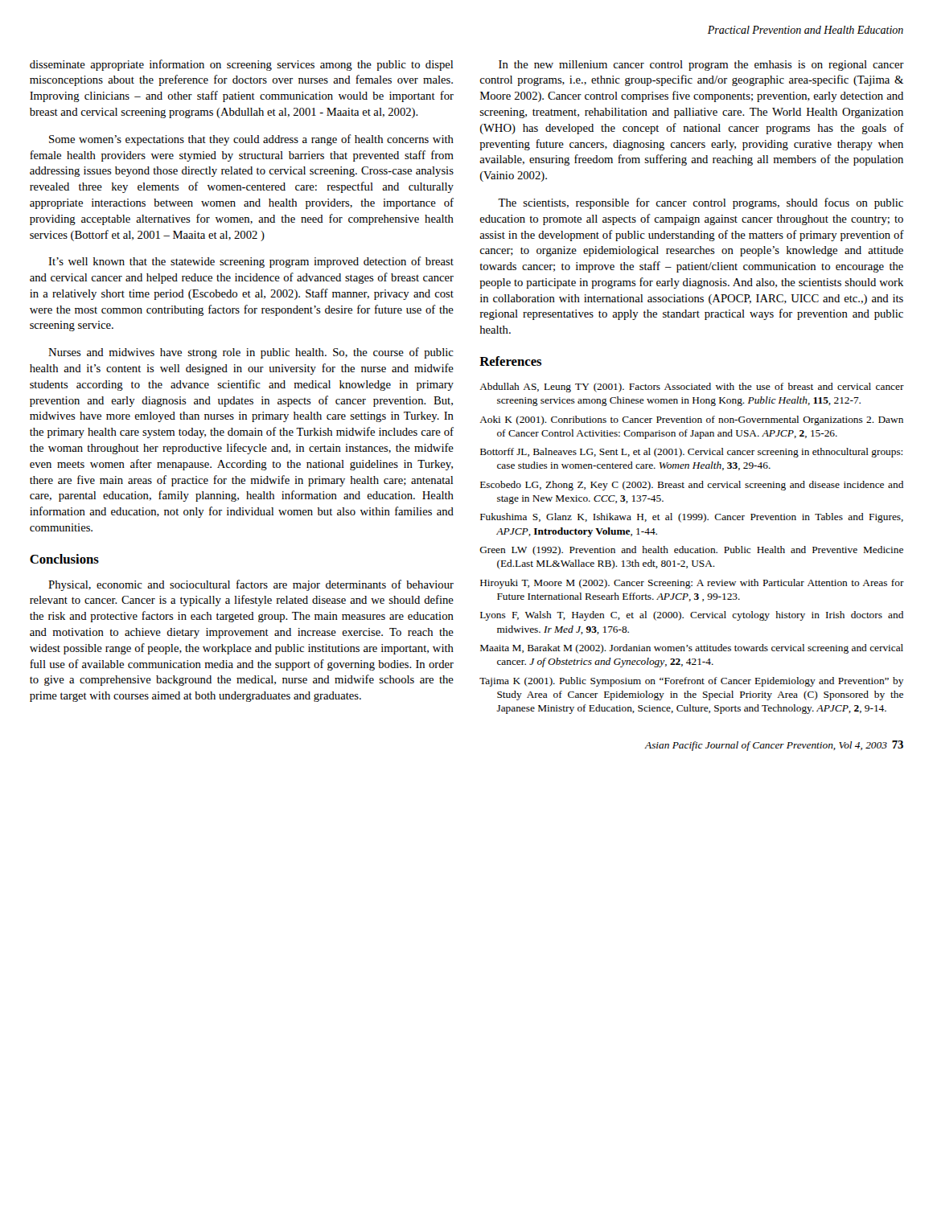Practical Prevention and Health Education
disseminate appropriate information on screening services among the public to dispel misconceptions about the preference for doctors over nurses and females over males. Improving clinicians – and other staff patient communication would be important for breast and cervical screening programs (Abdullah et al, 2001 - Maaita et al, 2002).
Some women’s expectations that they could address a range of health concerns with female health providers were stymied by structural barriers that prevented staff from addressing issues beyond those directly related to cervical screening. Cross-case analysis revealed three key elements of women-centered care: respectful and culturally appropriate interactions between women and health providers, the importance of providing acceptable alternatives for women, and the need for comprehensive health services (Bottorf et al, 2001 – Maaita et al, 2002 )
It’s well known that the statewide screening program improved detection of breast and cervical cancer and helped reduce the incidence of advanced stages of breast cancer in a relatively short time period (Escobedo et al, 2002). Staff manner, privacy and cost were the most common contributing factors for respondent’s desire for future use of the screening service.
Nurses and midwives have strong role in public health. So, the course of public health and it’s content is well designed in our university for the nurse and midwife students according to the advance scientific and medical knowledge in primary prevention and early diagnosis and updates in aspects of cancer prevention. But, midwives have more emloyed than nurses in primary health care settings in Turkey. In the primary health care system today, the domain of the Turkish midwife includes care of the woman throughout her reproductive lifecycle and, in certain instances, the midwife even meets women after menapause. According to the national guidelines in Turkey, there are five main areas of practice for the midwife in primary health care; antenatal care, parental education, family planning, health information and education. Health information and education, not only for individual women but also within families and communities.
Conclusions
Physical, economic and sociocultural factors are major determinants of behaviour relevant to cancer. Cancer is a typically a lifestyle related disease and we should define the risk and protective factors in each targeted group. The main measures are education and motivation to achieve dietary improvement and increase exercise. To reach the widest possible range of people, the workplace and public institutions are important, with full use of available communication media and the support of governing bodies. In order to give a comprehensive background the medical, nurse and midwife schools are the prime target with courses aimed at both undergraduates and graduates.
In the new millenium cancer control program the emhasis is on regional cancer control programs, i.e., ethnic group-specific and/or geographic area-specific (Tajima & Moore 2002). Cancer control comprises five components; prevention, early detection and screening, treatment, rehabilitation and palliative care. The World Health Organization (WHO) has developed the concept of national cancer programs has the goals of preventing future cancers, diagnosing cancers early, providing curative therapy when available, ensuring freedom from suffering and reaching all members of the population (Vainio 2002).
The scientists, responsible for cancer control programs, should focus on public education to promote all aspects of campaign against cancer throughout the country; to assist in the development of public understanding of the matters of primary prevention of cancer; to organize epidemiological researches on people’s knowledge and attitude towards cancer; to improve the staff – patient/client communication to encourage the people to participate in programs for early diagnosis. And also, the scientists should work in collaboration with international associations (APOCP, IARC, UICC and etc.,) and its regional representatives to apply the standart practical ways for prevention and public health.
References
Abdullah AS, Leung TY (2001). Factors Associated with the use of breast and cervical cancer screening services among Chinese women in Hong Kong. Public Health, 115, 212-7.
Aoki K (2001). Conributions to Cancer Prevention of non-Governmental Organizations 2. Dawn of Cancer Control Activities: Comparison of Japan and USA. APJCP, 2, 15-26.
Bottorff JL, Balneaves LG, Sent L, et al (2001). Cervical cancer screening in ethnocultural groups: case studies in women-centered care. Women Health, 33, 29-46.
Escobedo LG, Zhong Z, Key C (2002). Breast and cervical screening and disease incidence and stage in New Mexico. CCC, 3, 137-45.
Fukushima S, Glanz K, Ishikawa H, et al (1999). Cancer Prevention in Tables and Figures, APJCP, Introductory Volume, 1-44.
Green LW (1992). Prevention and health education. Public Health and Preventive Medicine (Ed.Last ML&Wallace RB). 13th edt, 801-2, USA.
Hiroyuki T, Moore M (2002). Cancer Screening: A review with Particular Attention to Areas for Future International Researh Efforts. APJCP, 3 , 99-123.
Lyons F, Walsh T, Hayden C, et al (2000). Cervical cytology history in Irish doctors and midwives. Ir Med J, 93, 176-8.
Maaita M, Barakat M (2002). Jordanian women’s attitudes towards cervical screening and cervical cancer. J of Obstetrics and Gynecology, 22, 421-4.
Tajima K (2001). Public Symposium on “Forefront of Cancer Epidemiology and Prevention” by Study Area of Cancer Epidemiology in the Special Priority Area (C) Sponsored by the Japanese Ministry of Education, Science, Culture, Sports and Technology. APJCP, 2, 9-14.
Asian Pacific Journal of Cancer Prevention, Vol 4, 200373